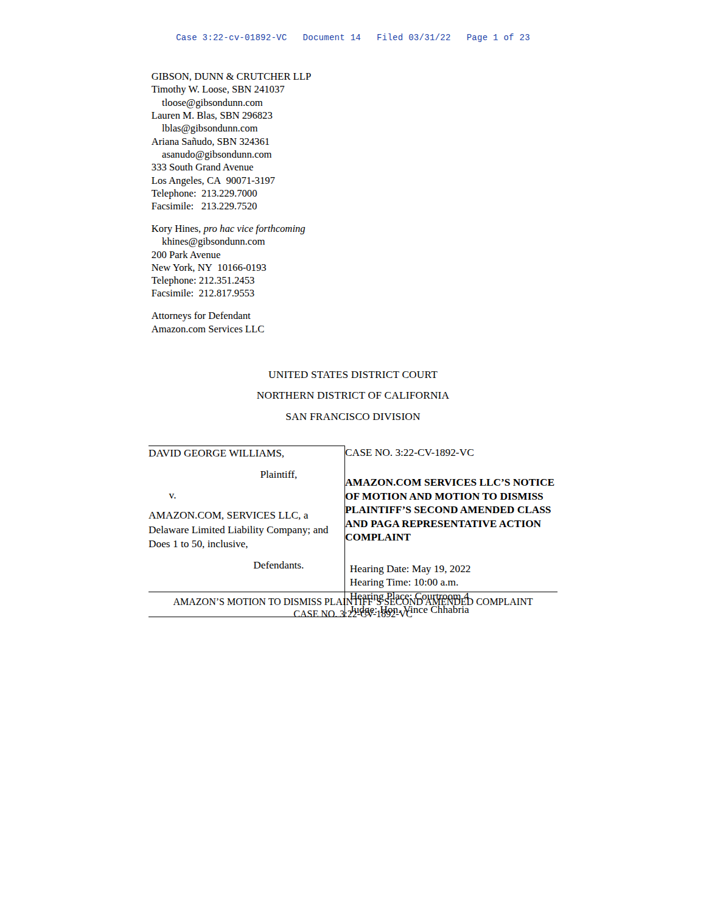Case 3:22-cv-01892-VC Document 14 Filed 03/31/22 Page 1 of 23
GIBSON, DUNN & CRUTCHER LLP
Timothy W. Loose, SBN 241037
tloose@gibsondunn.com
Lauren M. Blas, SBN 296823
lblas@gibsondunn.com
Ariana Sañudo, SBN 324361
asanudo@gibsondunn.com
333 South Grand Avenue
Los Angeles, CA 90071-3197
Telephone: 213.229.7000
Facsimile: 213.229.7520
Kory Hines, pro hac vice forthcoming
khines@gibsondunn.com
200 Park Avenue
New York, NY 10166-0193
Telephone: 212.351.2453
Facsimile: 212.817.9553
Attorneys for Defendant
Amazon.com Services LLC
UNITED STATES DISTRICT COURT
NORTHERN DISTRICT OF CALIFORNIA
SAN FRANCISCO DIVISION
| DAVID GEORGE WILLIAMS, Plaintiff, v. AMAZON.COM, SERVICES LLC, a Delaware Limited Liability Company; and Does 1 to 50, inclusive, Defendants. | CASE NO. 3:22-CV-1892-VC Amazon.com Services LLC’s Notice of Motion and Motion to Dismiss Plaintiff’s Second Amended Class and PAGA Representative Action Complaint Hearing Date: May 19, 2022 Hearing Time: 10:00 a.m. Hearing Place: Courtroom 4 Judge: Hon. Vince Chhabria |
Amazon’s Motion to Dismiss Plaintiff’s Second Amended Complaint
Case No. 3:22-cv-1892-VC